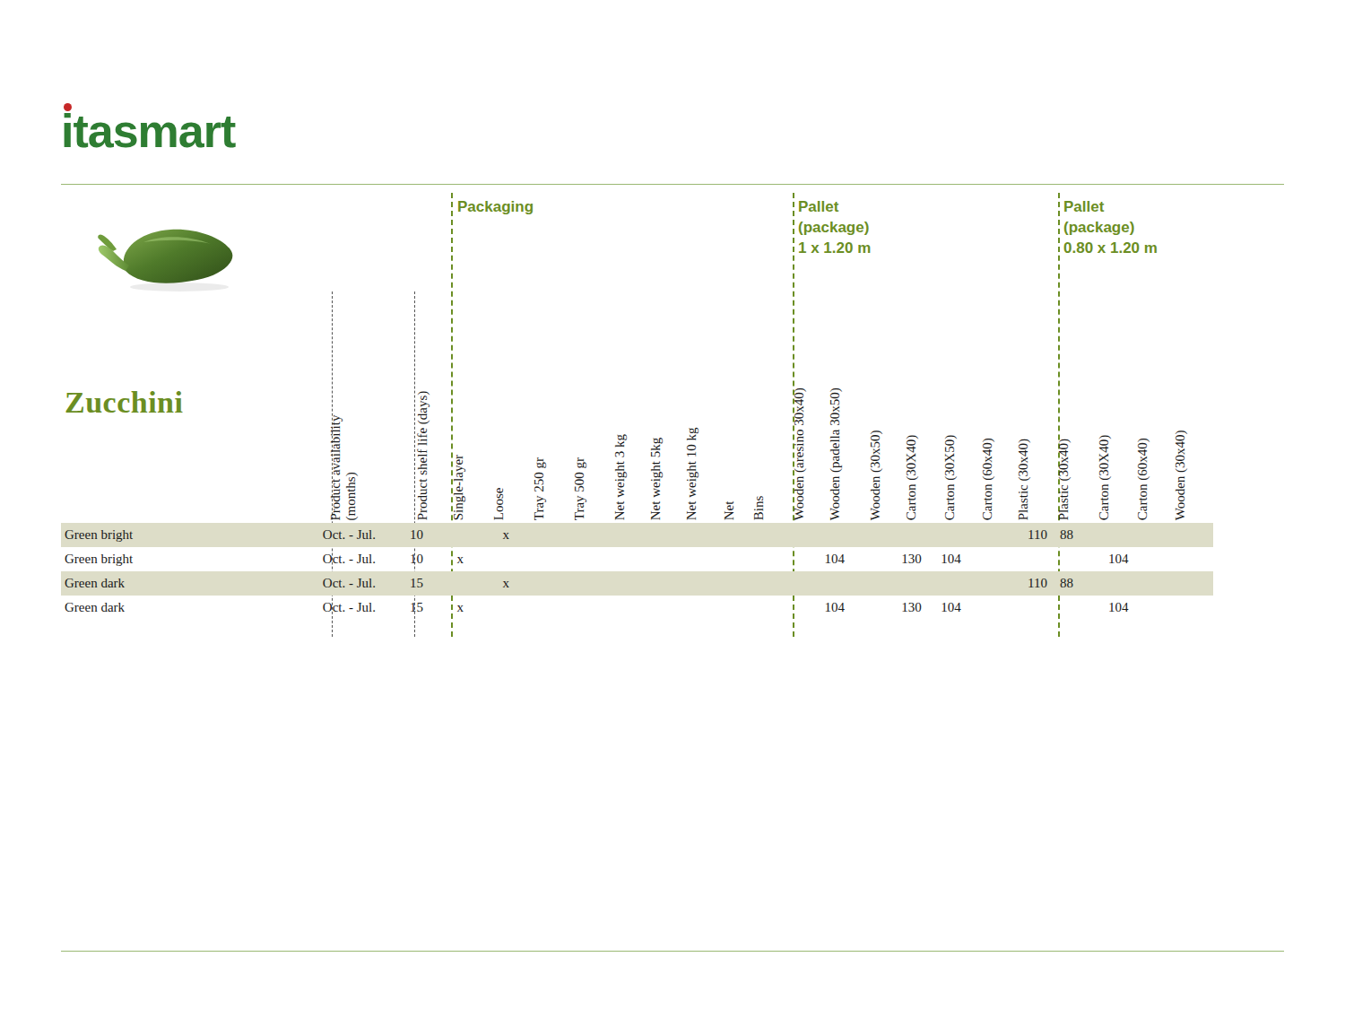itasmart
Zucchini
Packaging
Pallet
(package)
1 x 1.20 m
Pallet
(package)
0.80 x 1.20 m
Product availability
(months)
Product shelf life (days)
Single-layer
Loose
Tray 250 gr
Tray 500 gr
Net weight 3 kg
Net weight 5kg
Net weight 10 kg
Net
Bins
Wooden (aresino 30x40)
Wooden (padella 30x50)
Wooden (30x50)
Carton (30X40)
Carton (30X50)
Carton (60x40)
Plastic (30x40)
Plastic (30x40)
Carton (30X40)
Carton (60x40)
Wooden (30x40)
| Green bright | Oct. - Jul. | 10 | | x | | | | | | | | | | | | | | 110 | 88 | | | |
| Green bright | Oct. - Jul. | 10 | x | | | | | | | | | | 104 | | 130 | 104 | | | | 104 | | |
| Green dark | Oct. - Jul. | 15 | | x | | | | | | | | | | | | | | 110 | 88 | | | |
| Green dark | Oct. - Jul. | 15 | x | | | | | | | | | | 104 | | 130 | 104 | | | | 104 | | |